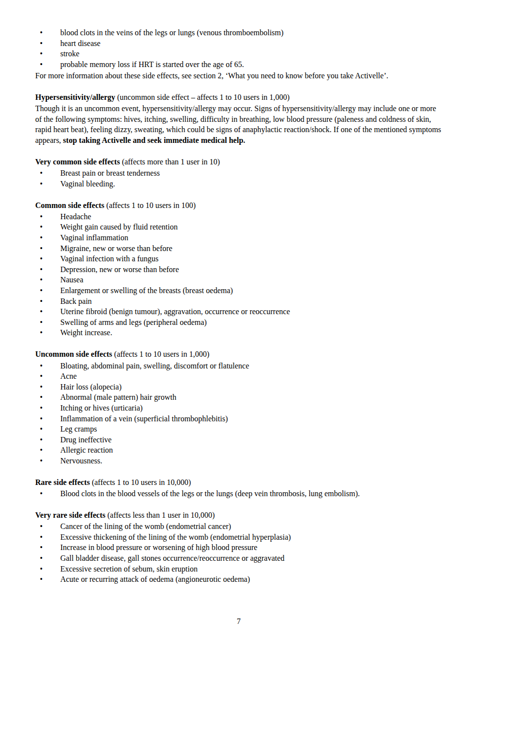blood clots in the veins of the legs or lungs (venous thromboembolism)
heart disease
stroke
probable memory loss if HRT is started over the age of 65.
For more information about these side effects, see section 2, ‘What you need to know before you take Activelle’.
Hypersensitivity/allergy (uncommon side effect – affects 1 to 10 users in 1,000)
Though it is an uncommon event, hypersensitivity/allergy may occur. Signs of hypersensitivity/allergy may include one or more of the following symptoms: hives, itching, swelling, difficulty in breathing, low blood pressure (paleness and coldness of skin, rapid heart beat), feeling dizzy, sweating, which could be signs of anaphylactic reaction/shock. If one of the mentioned symptoms appears, stop taking Activelle and seek immediate medical help.
Very common side effects (affects more than 1 user in 10)
Breast pain or breast tenderness
Vaginal bleeding.
Common side effects (affects 1 to 10 users in 100)
Headache
Weight gain caused by fluid retention
Vaginal inflammation
Migraine, new or worse than before
Vaginal infection with a fungus
Depression, new or worse than before
Nausea
Enlargement or swelling of the breasts (breast oedema)
Back pain
Uterine fibroid (benign tumour), aggravation, occurrence or reoccurrence
Swelling of arms and legs (peripheral oedema)
Weight increase.
Uncommon side effects (affects 1 to 10 users in 1,000)
Bloating, abdominal pain, swelling, discomfort or flatulence
Acne
Hair loss (alopecia)
Abnormal (male pattern) hair growth
Itching or hives (urticaria)
Inflammation of a vein (superficial thrombophlebitis)
Leg cramps
Drug ineffective
Allergic reaction
Nervousness.
Rare side effects (affects 1 to 10 users in 10,000)
Blood clots in the blood vessels of the legs or the lungs (deep vein thrombosis, lung embolism).
Very rare side effects (affects less than 1 user in 10,000)
Cancer of the lining of the womb (endometrial cancer)
Excessive thickening of the lining of the womb (endometrial hyperplasia)
Increase in blood pressure or worsening of high blood pressure
Gall bladder disease, gall stones occurrence/reoccurrence or aggravated
Excessive secretion of sebum, skin eruption
Acute or recurring attack of oedema (angioneurotic oedema)
7